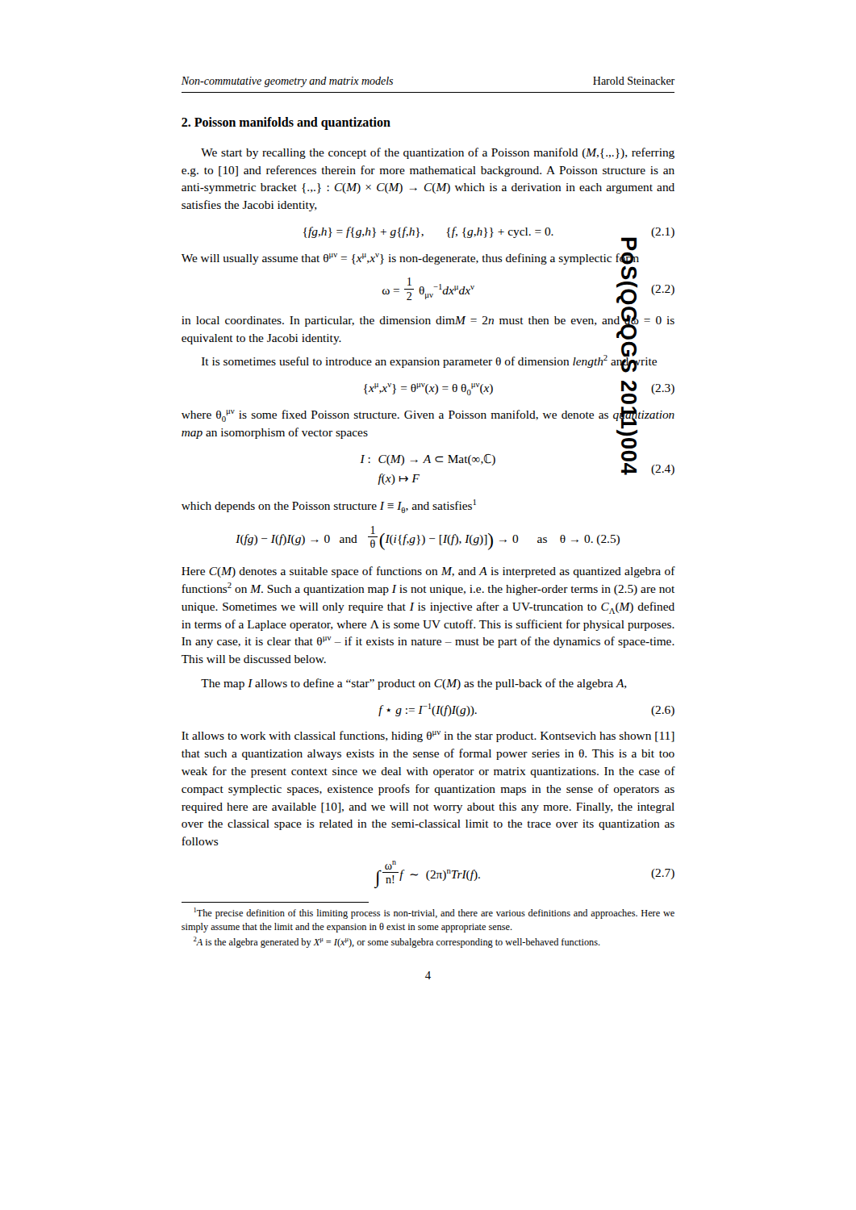PoS(QGQGS 2011)004
Non-commutative geometry and matrix models Harold Steinacker
2. Poisson manifolds and quantization
We start by recalling the concept of the quantization of a Poisson manifold (M,{.,.}), referring e.g. to [10] and references therein for more mathematical background. A Poisson structure is an anti-symmetric bracket {.,.} : C(M) × C(M) → C(M) which is a derivation in each argument and satisfies the Jacobi identity,
{fg,h} = f{g,h} + g{f,h}, {f, {g,h}} + cycl. = 0.
(2.1)
We will usually assume that θμν = {xμ,xν} is non-degenerate, thus defining a symplectic form
ω = 12 θμν−1dxμdxν
(2.2)
in local coordinates. In particular, the dimension dimM = 2n must then be even, and dω = 0 is equivalent to the Jacobi identity.
It is sometimes useful to introduce an expansion parameter θ of dimension length2 and write
{xμ,xν} = θμν(x) = θ θ0μν(x)
(2.3)
where θ0μν is some fixed Poisson structure. Given a Poisson manifold, we denote as quantization map an isomorphism of vector spaces
| I : | C ( M ) → A ⊂ Mat(∞,ℂ) |
| | f ( x ) ↦ F |
(2.4)
which depends on the Poisson structure I ≡ Iθ, and satisfies1
I(fg) − I(f)I(g) → 0 and 1 θ(I(i{f,g}) − [I(f), I(g)]) → 0 as θ → 0. (2.5)
Here C(M) denotes a suitable space of functions on M, and A is interpreted as quantized algebra of functions2 on M. Such a quantization map I is not unique, i.e. the higher-order terms in (2.5) are not unique. Sometimes we will only require that I is injective after a UV-truncation to CΛ(M) defined in terms of a Laplace operator, where Λ is some UV cutoff. This is sufficient for physical purposes. In any case, it is clear that θμν – if it exists in nature – must be part of the dynamics of space-time. This will be discussed below.
The map I allows to define a “star” product on C(M) as the pull-back of the algebra A,
f ⋆ g := I−1(I(f)I(g)).
(2.6)
It allows to work with classical functions, hiding θμν in the star product. Kontsevich has shown [11] that such a quantization always exists in the sense of formal power series in θ. This is a bit too weak for the present context since we deal with operator or matrix quantizations. In the case of compact symplectic spaces, existence proofs for quantization maps in the sense of operators as required here are available [10], and we will not worry about this any more. Finally, the integral over the classical space is related in the semi-classical limit to the trace over its quantization as follows
∫ωn n!f ∼ (2π)nTr I(f).
(2.7)
1The precise definition of this limiting process is non-trivial, and there are various definitions and approaches. Here we simply assume that the limit and the expansion in θ exist in some appropriate sense.
2A is the algebra generated by Xμ = I(xμ), or some subalgebra corresponding to well-behaved functions.
4